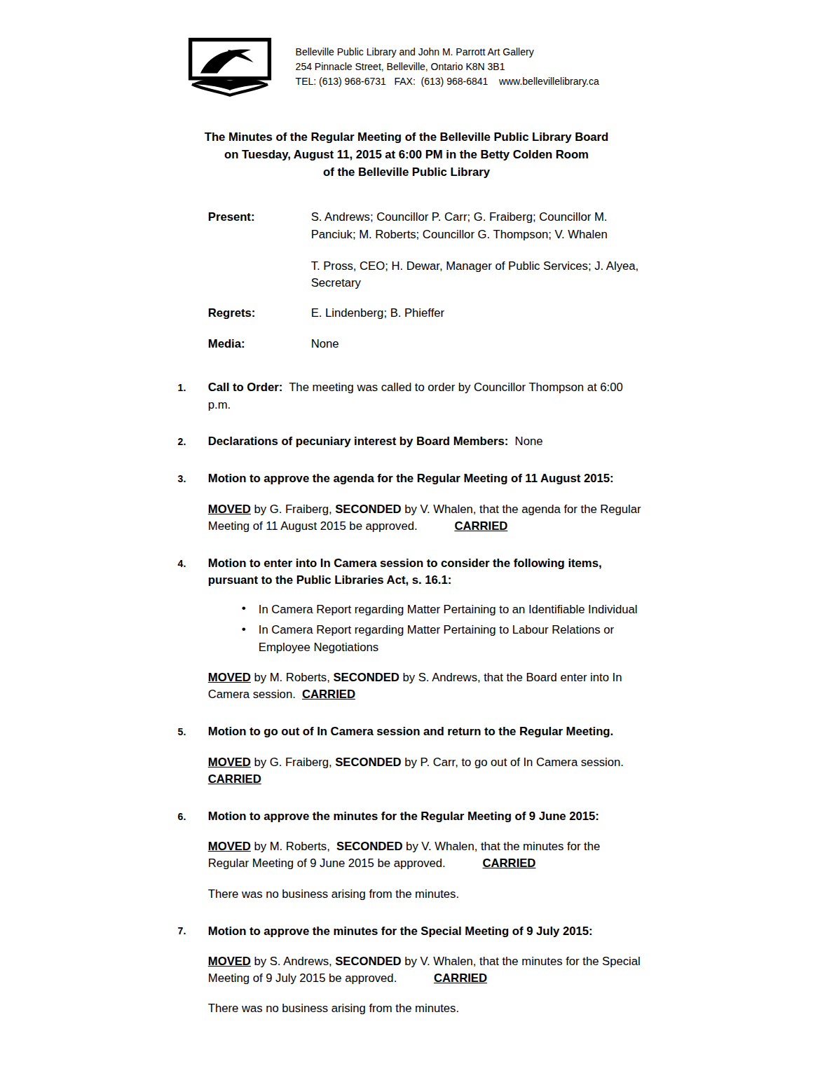Belleville Public Library and John M. Parrott Art Gallery
254 Pinnacle Street, Belleville, Ontario K8N 3B1
TEL: (613) 968-6731 FAX: (613) 968-6841 www.bellevillelibrary.ca
The Minutes of the Regular Meeting of the Belleville Public Library Board
on Tuesday, August 11, 2015 at 6:00 PM in the Betty Colden Room
of the Belleville Public Library
| Present: | S. Andrews; Councillor P. Carr; G. Fraiberg; Councillor M. Panciuk; M. Roberts; Councillor G. Thompson; V. Whalen T. Pross, CEO; H. Dewar, Manager of Public Services; J. Alyea, Secretary |
| Regrets: | E. Lindenberg; B. Phieffer |
| Media: | None |
Call to Order: The meeting was called to order by Councillor Thompson at 6:00 p.m.
Declarations of pecuniary interest by Board Members: None
Motion to approve the agenda for the Regular Meeting of 11 August 2015:
MOVED by G. Fraiberg, SECONDED by V. Whalen, that the agenda for the Regular Meeting of 11 August 2015 be approved. CARRIED
Motion to enter into In Camera session to consider the following items, pursuant to the Public Libraries Act, s. 16.1:
In Camera Report regarding Matter Pertaining to an Identifiable Individual
In Camera Report regarding Matter Pertaining to Labour Relations or Employee Negotiations
MOVED by M. Roberts, SECONDED by S. Andrews, that the Board enter into In Camera session. CARRIED
Motion to go out of In Camera session and return to the Regular Meeting.
MOVED by G. Fraiberg, SECONDED by P. Carr, to go out of In Camera session. CARRIED
Motion to approve the minutes for the Regular Meeting of 9 June 2015:
MOVED by M. Roberts, SECONDED by V. Whalen, that the minutes for the Regular Meeting of 9 June 2015 be approved. CARRIED
There was no business arising from the minutes.
Motion to approve the minutes for the Special Meeting of 9 July 2015:
MOVED by S. Andrews, SECONDED by V. Whalen, that the minutes for the Special Meeting of 9 July 2015 be approved. CARRIED
There was no business arising from the minutes.